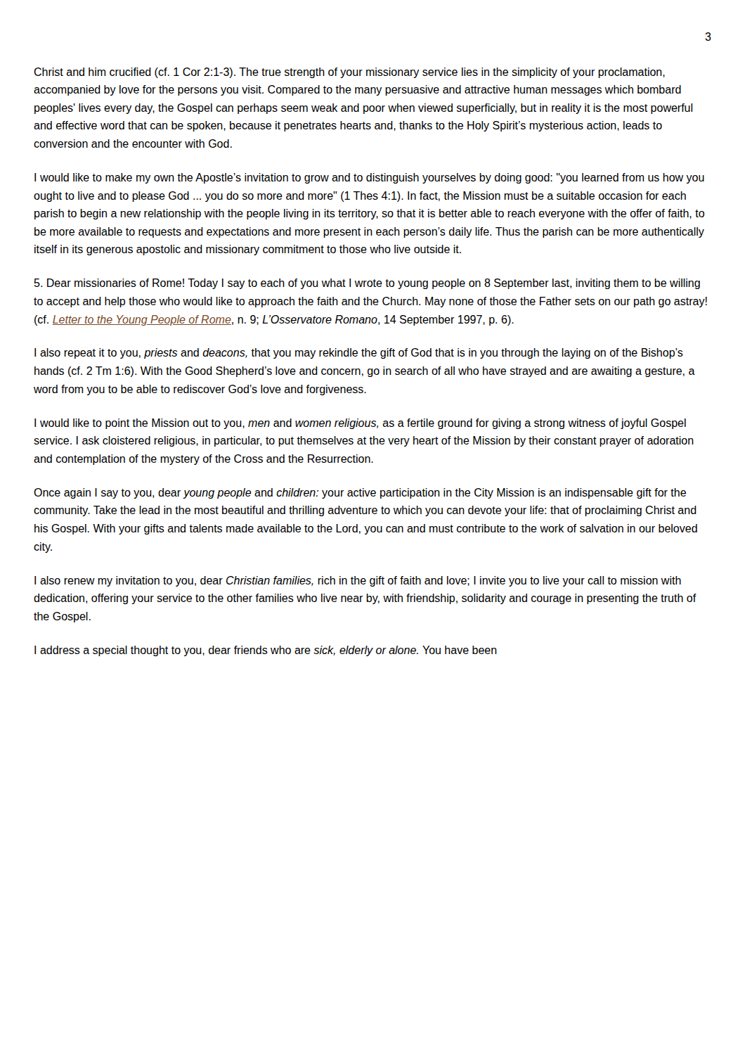3
Christ and him crucified (cf. 1 Cor 2:1-3). The true strength of your missionary service lies in the simplicity of your proclamation, accompanied by love for the persons you visit. Compared to the many persuasive and attractive human messages which bombard peoples' lives every day, the Gospel can perhaps seem weak and poor when viewed superficially, but in reality it is the most powerful and effective word that can be spoken, because it penetrates hearts and, thanks to the Holy Spirit’s mysterious action, leads to conversion and the encounter with God.
I would like to make my own the Apostle’s invitation to grow and to distinguish yourselves by doing good: "you learned from us how you ought to live and to please God ... you do so more and more" (1 Thes 4:1). In fact, the Mission must be a suitable occasion for each parish to begin a new relationship with the people living in its territory, so that it is better able to reach everyone with the offer of faith, to be more available to requests and expectations and more present in each person’s daily life. Thus the parish can be more authentically itself in its generous apostolic and missionary commitment to those who live outside it.
5. Dear missionaries of Rome! Today I say to each of you what I wrote to young people on 8 September last, inviting them to be willing to accept and help those who would like to approach the faith and the Church. May none of those the Father sets on our path go astray! (cf. Letter to the Young People of Rome, n. 9; L’Osservatore Romano, 14 September 1997, p. 6).
I also repeat it to you, priests and deacons, that you may rekindle the gift of God that is in you through the laying on of the Bishop’s hands (cf. 2 Tm 1:6). With the Good Shepherd’s love and concern, go in search of all who have strayed and are awaiting a gesture, a word from you to be able to rediscover God’s love and forgiveness.
I would like to point the Mission out to you, men and women religious, as a fertile ground for giving a strong witness of joyful Gospel service. I ask cloistered religious, in particular, to put themselves at the very heart of the Mission by their constant prayer of adoration and contemplation of the mystery of the Cross and the Resurrection.
Once again I say to you, dear young people and children: your active participation in the City Mission is an indispensable gift for the community. Take the lead in the most beautiful and thrilling adventure to which you can devote your life: that of proclaiming Christ and his Gospel. With your gifts and talents made available to the Lord, you can and must contribute to the work of salvation in our beloved city.
I also renew my invitation to you, dear Christian families, rich in the gift of faith and love; I invite you to live your call to mission with dedication, offering your service to the other families who live near by, with friendship, solidarity and courage in presenting the truth of the Gospel.
I address a special thought to you, dear friends who are sick, elderly or alone. You have been